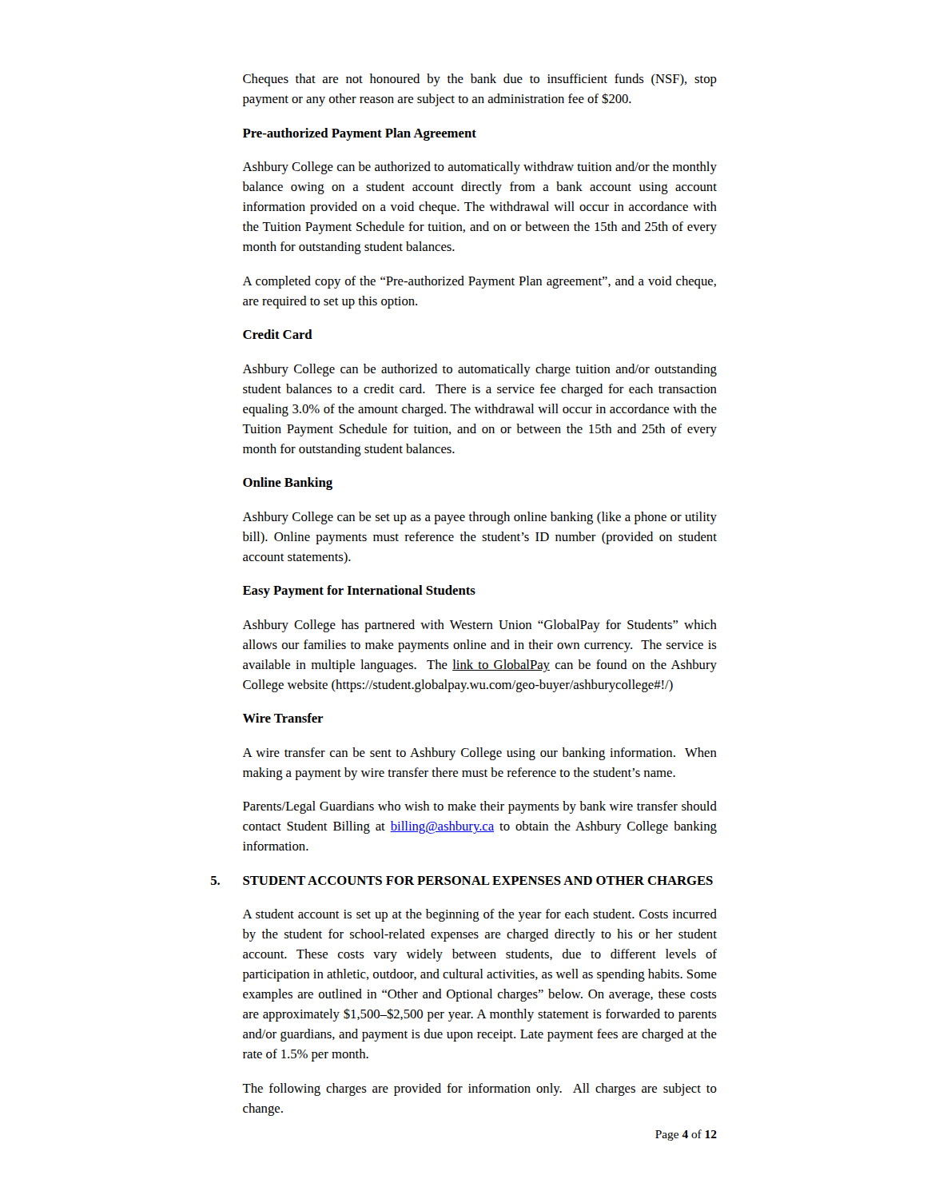Cheques that are not honoured by the bank due to insufficient funds (NSF), stop payment or any other reason are subject to an administration fee of $200.
Pre-authorized Payment Plan Agreement
Ashbury College can be authorized to automatically withdraw tuition and/or the monthly balance owing on a student account directly from a bank account using account information provided on a void cheque. The withdrawal will occur in accordance with the Tuition Payment Schedule for tuition, and on or between the 15th and 25th of every month for outstanding student balances.
A completed copy of the “Pre-authorized Payment Plan agreement”, and a void cheque, are required to set up this option.
Credit Card
Ashbury College can be authorized to automatically charge tuition and/or outstanding student balances to a credit card. There is a service fee charged for each transaction equaling 3.0% of the amount charged. The withdrawal will occur in accordance with the Tuition Payment Schedule for tuition, and on or between the 15th and 25th of every month for outstanding student balances.
Online Banking
Ashbury College can be set up as a payee through online banking (like a phone or utility bill). Online payments must reference the student’s ID number (provided on student account statements).
Easy Payment for International Students
Ashbury College has partnered with Western Union “GlobalPay for Students” which allows our families to make payments online and in their own currency. The service is available in multiple languages. The link to GlobalPay can be found on the Ashbury College website (https://student.globalpay.wu.com/geo-buyer/ashburycollege#!/)
Wire Transfer
A wire transfer can be sent to Ashbury College using our banking information. When making a payment by wire transfer there must be reference to the student’s name.
Parents/Legal Guardians who wish to make their payments by bank wire transfer should contact Student Billing at billing@ashbury.ca to obtain the Ashbury College banking information.
5. Student Accounts for Personal Expenses and Other Charges
A student account is set up at the beginning of the year for each student. Costs incurred by the student for school-related expenses are charged directly to his or her student account. These costs vary widely between students, due to different levels of participation in athletic, outdoor, and cultural activities, as well as spending habits. Some examples are outlined in “Other and Optional charges” below. On average, these costs are approximately $1,500–$2,500 per year. A monthly statement is forwarded to parents and/or guardians, and payment is due upon receipt. Late payment fees are charged at the rate of 1.5% per month.
The following charges are provided for information only. All charges are subject to change.
Page 4 of 12